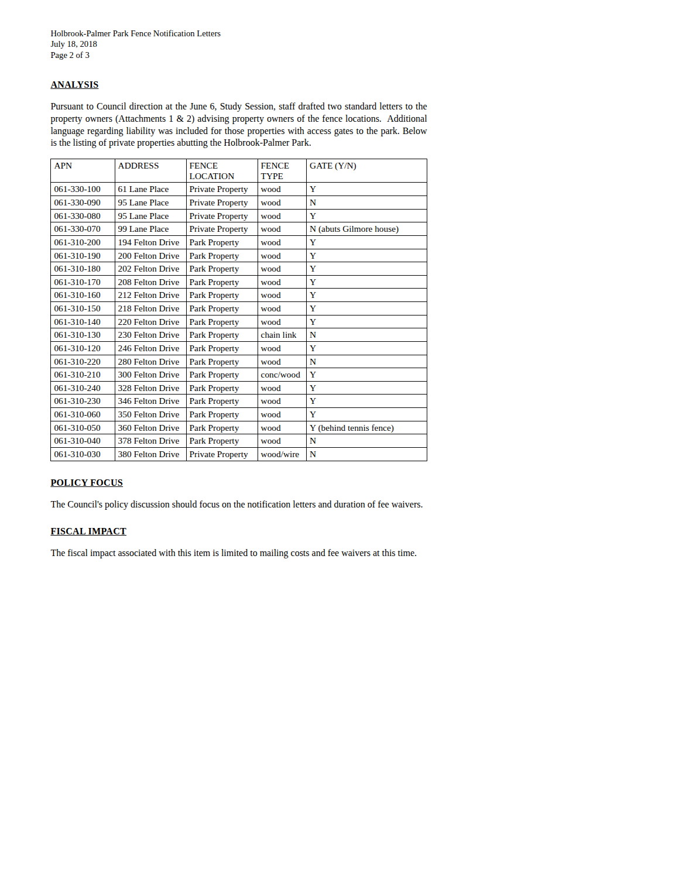Holbrook-Palmer Park Fence Notification Letters
July 18, 2018
Page 2 of 3
ANALYSIS
Pursuant to Council direction at the June 6, Study Session, staff drafted two standard letters to the property owners (Attachments 1 & 2) advising property owners of the fence locations. Additional language regarding liability was included for those properties with access gates to the park. Below is the listing of private properties abutting the Holbrook-Palmer Park.
| APN | ADDRESS | FENCE LOCATION | FENCE TYPE | GATE (Y/N) |
| --- | --- | --- | --- | --- |
| 061-330-100 | 61 Lane Place | Private Property | wood | Y |
| 061-330-090 | 95 Lane Place | Private Property | wood | N |
| 061-330-080 | 95 Lane Place | Private Property | wood | Y |
| 061-330-070 | 99 Lane Place | Private Property | wood | N (abuts Gilmore house) |
| 061-310-200 | 194 Felton Drive | Park Property | wood | Y |
| 061-310-190 | 200 Felton Drive | Park Property | wood | Y |
| 061-310-180 | 202 Felton Drive | Park Property | wood | Y |
| 061-310-170 | 208 Felton Drive | Park Property | wood | Y |
| 061-310-160 | 212 Felton Drive | Park Property | wood | Y |
| 061-310-150 | 218 Felton Drive | Park Property | wood | Y |
| 061-310-140 | 220 Felton Drive | Park Property | wood | Y |
| 061-310-130 | 230 Felton Drive | Park Property | chain link | N |
| 061-310-120 | 246 Felton Drive | Park Property | wood | Y |
| 061-310-220 | 280 Felton Drive | Park Property | wood | N |
| 061-310-210 | 300 Felton Drive | Park Property | conc/wood | Y |
| 061-310-240 | 328 Felton Drive | Park Property | wood | Y |
| 061-310-230 | 346 Felton Drive | Park Property | wood | Y |
| 061-310-060 | 350 Felton Drive | Park Property | wood | Y |
| 061-310-050 | 360 Felton Drive | Park Property | wood | Y (behind tennis fence) |
| 061-310-040 | 378 Felton Drive | Park Property | wood | N |
| 061-310-030 | 380 Felton Drive | Private Property | wood/wire | N |
POLICY FOCUS
The Council's policy discussion should focus on the notification letters and duration of fee waivers.
FISCAL IMPACT
The fiscal impact associated with this item is limited to mailing costs and fee waivers at this time.